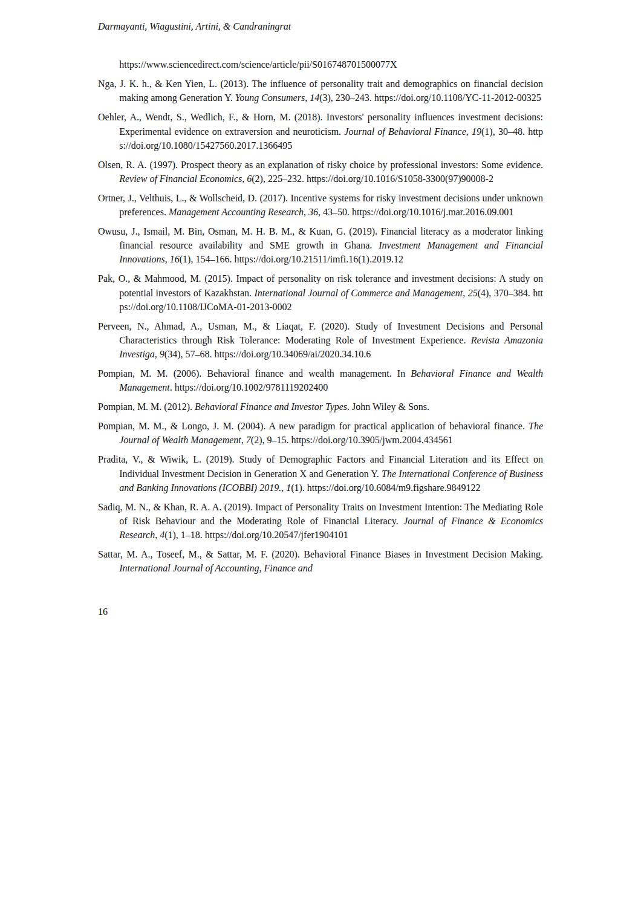Darmayanti, Wiagustini, Artini, & Candraningrat
https://www.sciencedirect.com/science/article/pii/S016748701500077X
Nga, J. K. h., & Ken Yien, L. (2013). The influence of personality trait and demographics on financial decision making among Generation Y. Young Consumers, 14(3), 230–243. https://doi.org/10.1108/YC-11-2012-00325
Oehler, A., Wendt, S., Wedlich, F., & Horn, M. (2018). Investors' personality influences investment decisions: Experimental evidence on extraversion and neuroticism. Journal of Behavioral Finance, 19(1), 30–48. https://doi.org/10.1080/15427560.2017.1366495
Olsen, R. A. (1997). Prospect theory as an explanation of risky choice by professional investors: Some evidence. Review of Financial Economics, 6(2), 225–232. https://doi.org/10.1016/S1058-3300(97)90008-2
Ortner, J., Velthuis, L., & Wollscheid, D. (2017). Incentive systems for risky investment decisions under unknown preferences. Management Accounting Research, 36, 43–50. https://doi.org/10.1016/j.mar.2016.09.001
Owusu, J., Ismail, M. Bin, Osman, M. H. B. M., & Kuan, G. (2019). Financial literacy as a moderator linking financial resource availability and SME growth in Ghana. Investment Management and Financial Innovations, 16(1), 154–166. https://doi.org/10.21511/imfi.16(1).2019.12
Pak, O., & Mahmood, M. (2015). Impact of personality on risk tolerance and investment decisions: A study on potential investors of Kazakhstan. International Journal of Commerce and Management, 25(4), 370–384. https://doi.org/10.1108/IJCoMA-01-2013-0002
Perveen, N., Ahmad, A., Usman, M., & Liaqat, F. (2020). Study of Investment Decisions and Personal Characteristics through Risk Tolerance: Moderating Role of Investment Experience. Revista Amazonia Investiga, 9(34), 57–68. https://doi.org/10.34069/ai/2020.34.10.6
Pompian, M. M. (2006). Behavioral finance and wealth management. In Behavioral Finance and Wealth Management. https://doi.org/10.1002/9781119202400
Pompian, M. M. (2012). Behavioral Finance and Investor Types. John Wiley & Sons.
Pompian, M. M., & Longo, J. M. (2004). A new paradigm for practical application of behavioral finance. The Journal of Wealth Management, 7(2), 9–15. https://doi.org/10.3905/jwm.2004.434561
Pradita, V., & Wiwik, L. (2019). Study of Demographic Factors and Financial Literation and its Effect on Individual Investment Decision in Generation X and Generation Y. The International Conference of Business and Banking Innovations (ICOBBI) 2019., 1(1). https://doi.org/10.6084/m9.figshare.9849122
Sadiq, M. N., & Khan, R. A. A. (2019). Impact of Personality Traits on Investment Intention: The Mediating Role of Risk Behaviour and the Moderating Role of Financial Literacy. Journal of Finance & Economics Research, 4(1), 1–18. https://doi.org/10.20547/jfer1904101
Sattar, M. A., Toseef, M., & Sattar, M. F. (2020). Behavioral Finance Biases in Investment Decision Making. International Journal of Accounting, Finance and
16